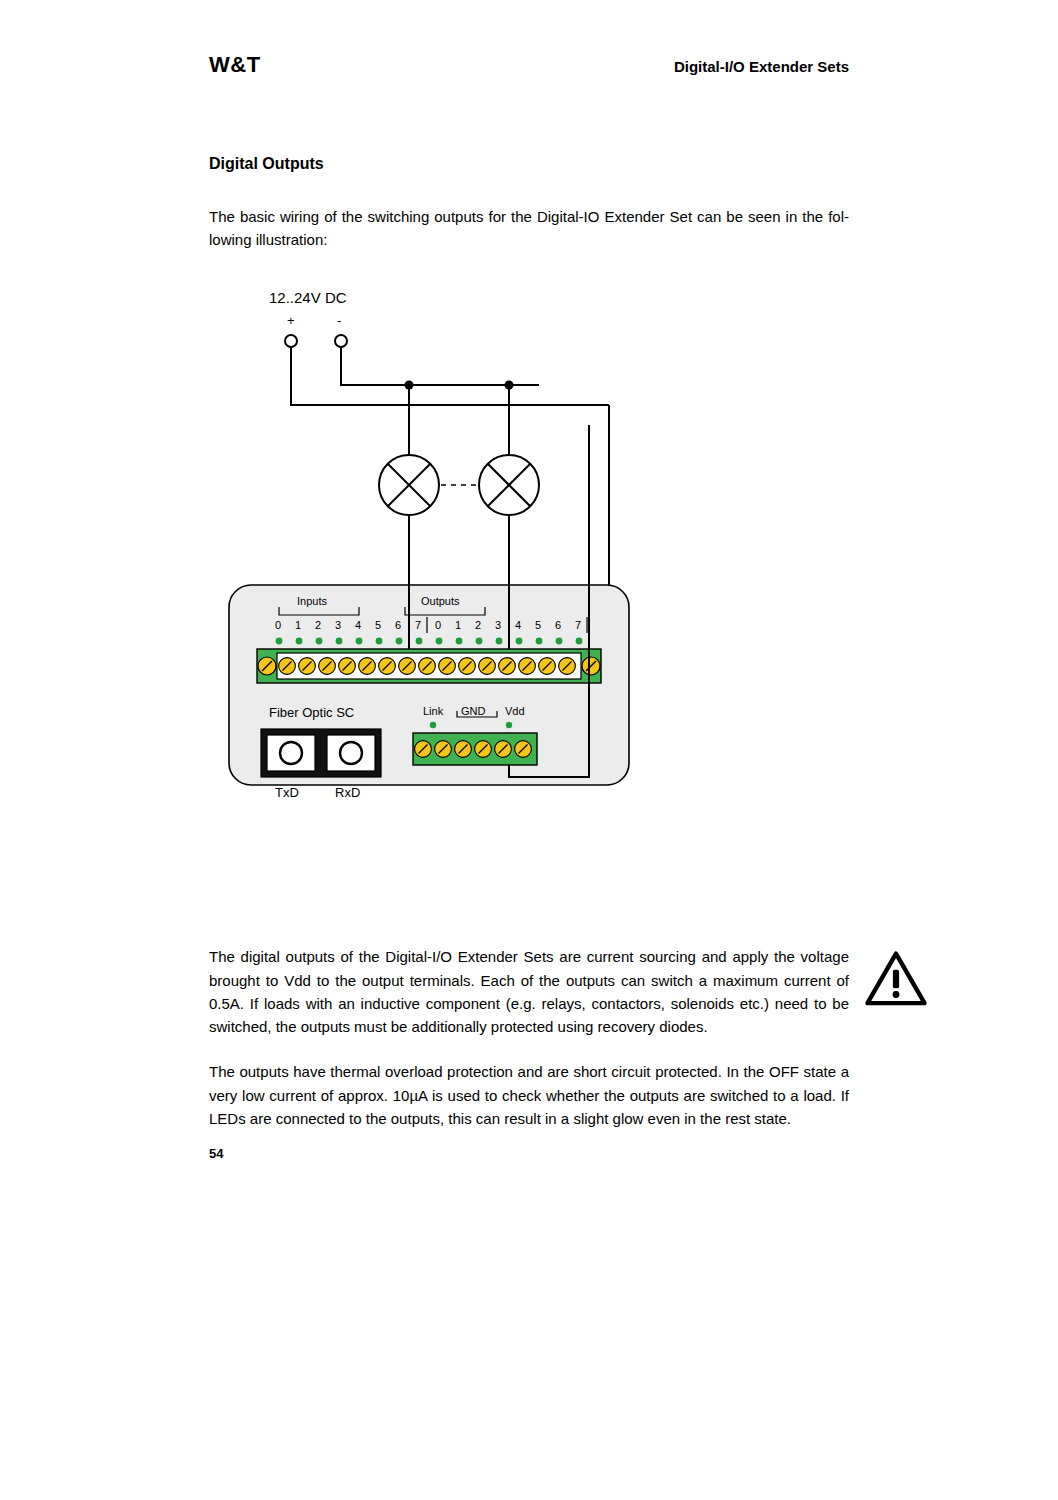W&T
Digital-I/O Extender Sets
Digital Outputs
The basic wiring of the switching outputs for the Digital-IO Extender Set can be seen in the following illustration:
12..24V DC + - Inputs Outputs 0 1 2 3 4 5 6 7 0 1 2 3 4 5 6 7 Fiber Optic SC TxD RxD Link GND Vdd
The digital outputs of the Digital-I/O Extender Sets are current sourcing and apply the voltage brought to Vdd to the output terminals. Each of the outputs can switch a maximum current of 0.5A. If loads with an inductive component (e.g. relays, contactors, solenoids etc.) need to be switched, the outputs must be additionally protected using recovery diodes.
The outputs have thermal overload protection and are short circuit protected. In the OFF state a very low current of approx. 10µA is used to check whether the outputs are switched to a load. If LEDs are connected to the outputs, this can result in a slight glow even in the rest state.
54